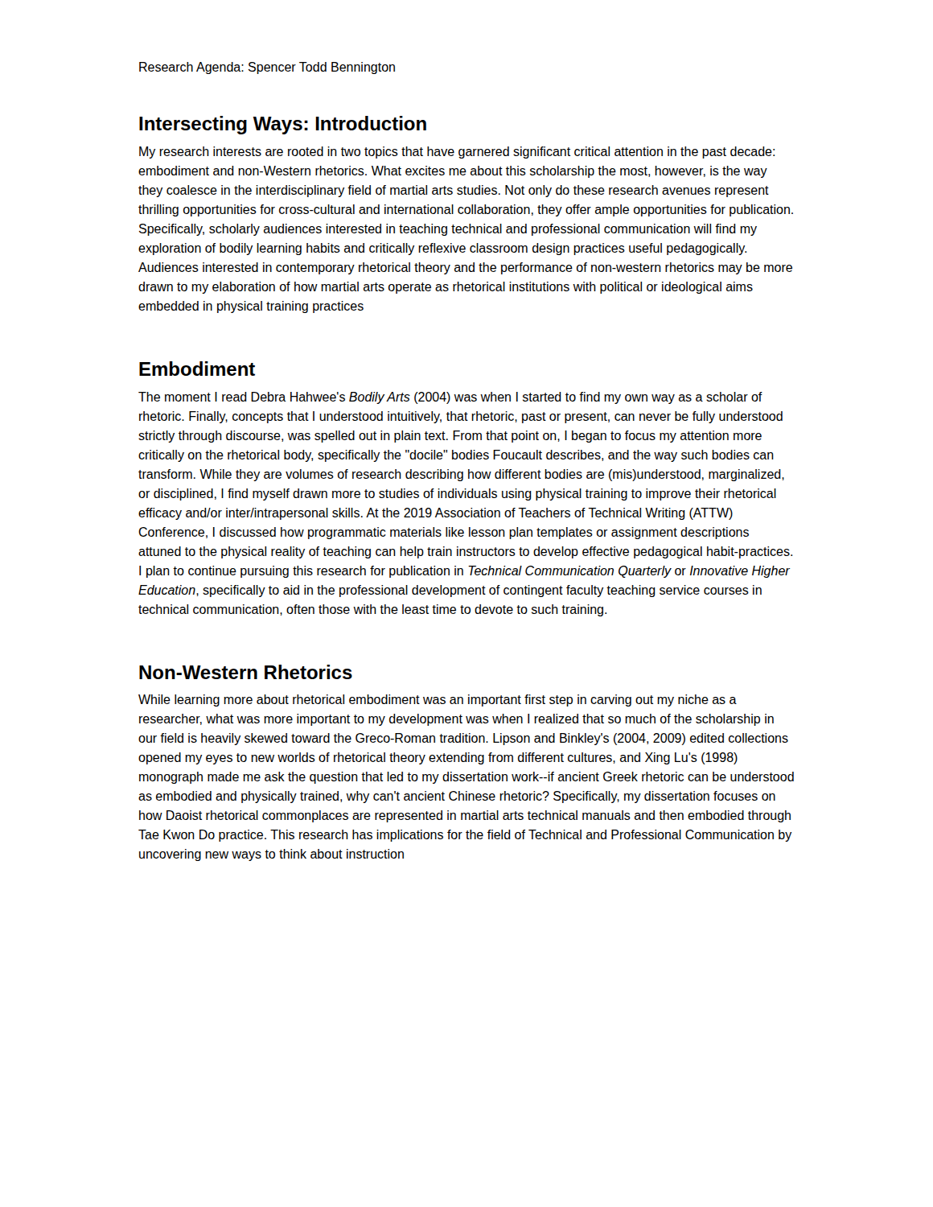Research Agenda: Spencer Todd Bennington
Intersecting Ways: Introduction
My research interests are rooted in two topics that have garnered significant critical attention in the past decade: embodiment and non-Western rhetorics. What excites me about this scholarship the most, however, is the way they coalesce in the interdisciplinary field of martial arts studies. Not only do these research avenues represent thrilling opportunities for cross-cultural and international collaboration, they offer ample opportunities for publication. Specifically, scholarly audiences interested in teaching technical and professional communication will find my exploration of bodily learning habits and critically reflexive classroom design practices useful pedagogically. Audiences interested in contemporary rhetorical theory and the performance of non-western rhetorics may be more drawn to my elaboration of how martial arts operate as rhetorical institutions with political or ideological aims embedded in physical training practices
Embodiment
The moment I read Debra Hahwee's Bodily Arts (2004) was when I started to find my own way as a scholar of rhetoric. Finally, concepts that I understood intuitively, that rhetoric, past or present, can never be fully understood strictly through discourse, was spelled out in plain text. From that point on, I began to focus my attention more critically on the rhetorical body, specifically the "docile" bodies Foucault describes, and the way such bodies can transform. While they are volumes of research describing how different bodies are (mis)understood, marginalized, or disciplined, I find myself drawn more to studies of individuals using physical training to improve their rhetorical efficacy and/or inter/intrapersonal skills. At the 2019 Association of Teachers of Technical Writing (ATTW) Conference, I discussed how programmatic materials like lesson plan templates or assignment descriptions attuned to the physical reality of teaching can help train instructors to develop effective pedagogical habit-practices. I plan to continue pursuing this research for publication in Technical Communication Quarterly or Innovative Higher Education, specifically to aid in the professional development of contingent faculty teaching service courses in technical communication, often those with the least time to devote to such training.
Non-Western Rhetorics
While learning more about rhetorical embodiment was an important first step in carving out my niche as a researcher, what was more important to my development was when I realized that so much of the scholarship in our field is heavily skewed toward the Greco-Roman tradition. Lipson and Binkley's (2004, 2009) edited collections opened my eyes to new worlds of rhetorical theory extending from different cultures, and Xing Lu's (1998) monograph made me ask the question that led to my dissertation work--if ancient Greek rhetoric can be understood as embodied and physically trained, why can't ancient Chinese rhetoric? Specifically, my dissertation focuses on how Daoist rhetorical commonplaces are represented in martial arts technical manuals and then embodied through Tae Kwon Do practice. This research has implications for the field of Technical and Professional Communication by uncovering new ways to think about instruction